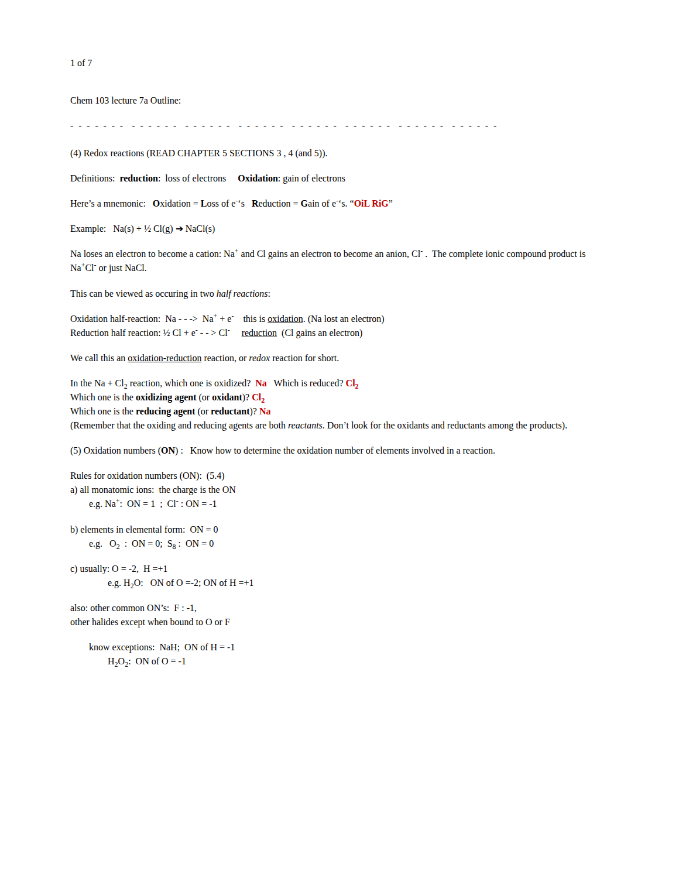1 of 7
Chem 103 lecture 7a Outline:
- - - - - - - - - - - - - - - - - - - - - - - - - - - - - - - - - - - - - - - - - - - - - - - - -
(4) Redox reactions (READ CHAPTER 5 SECTIONS 3 , 4 (and 5)).
Definitions: reduction: loss of electrons Oxidation: gain of electrons
Here’s a mnemonic: Oxidation = Loss of e-‘s Reduction = Gain of e-‘s. “OiL RiG”
Example: Na(s) + ½ Cl(g) ➔ NaCl(s)
Na loses an electron to become a cation: Na+ and Cl gains an electron to become an anion, Cl- . The complete ionic compound product is Na+Cl- or just NaCl.
This can be viewed as occuring in two half reactions:
Oxidation half-reaction: Na - - -> Na+ + e- this is oxidation. (Na lost an electron)
Reduction half reaction: ½ Cl + e- - - > Cl- reduction (Cl gains an electron)
We call this an oxidation-reduction reaction, or redox reaction for short.
In the Na + Cl2 reaction, which one is oxidized? Na Which is reduced? Cl2
Which one is the oxidizing agent (or oxidant)? Cl2
Which one is the reducing agent (or reductant)? Na
(Remember that the oxiding and reducing agents are both reactants. Don’t look for the oxidants and reductants among the products).
(5) Oxidation numbers (ON) : Know how to determine the oxidation number of elements involved in a reaction.
Rules for oxidation numbers (ON): (5.4)
a) all monatomic ions: the charge is the ON
e.g. Na+: ON = 1 ; Cl- : ON = -1
b) elements in elemental form: ON = 0
e.g. O2 : ON = 0; S8 : ON = 0
c) usually: O = -2, H =+1
e.g. H2O: ON of O =-2; ON of H =+1
also: other common ON’s: F : -1,
other halides except when bound to O or F
know exceptions: NaH; ON of H = -1
H2O2: ON of O = -1